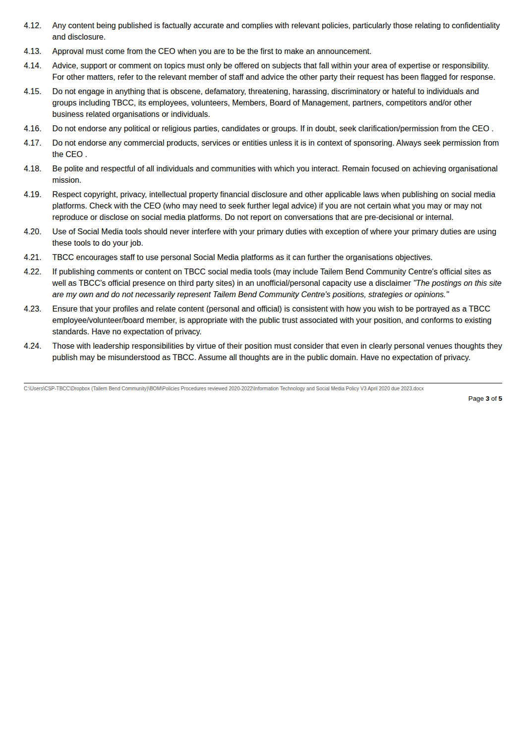4.12. Any content being published is factually accurate and complies with relevant policies, particularly those relating to confidentiality and disclosure.
4.13. Approval must come from the CEO when you are to be the first to make an announcement.
4.14. Advice, support or comment on topics must only be offered on subjects that fall within your area of expertise or responsibility. For other matters, refer to the relevant member of staff and advice the other party their request has been flagged for response.
4.15. Do not engage in anything that is obscene, defamatory, threatening, harassing, discriminatory or hateful to individuals and groups including TBCC, its employees, volunteers, Members, Board of Management, partners, competitors and/or other business related organisations or individuals.
4.16. Do not endorse any political or religious parties, candidates or groups. If in doubt, seek clarification/permission from the CEO .
4.17. Do not endorse any commercial products, services or entities unless it is in context of sponsoring. Always seek permission from the CEO .
4.18. Be polite and respectful of all individuals and communities with which you interact. Remain focused on achieving organisational mission.
4.19. Respect copyright, privacy, intellectual property financial disclosure and other applicable laws when publishing on social media platforms. Check with the CEO (who may need to seek further legal advice) if you are not certain what you may or may not reproduce or disclose on social media platforms. Do not report on conversations that are pre-decisional or internal.
4.20. Use of Social Media tools should never interfere with your primary duties with exception of where your primary duties are using these tools to do your job.
4.21. TBCC encourages staff to use personal Social Media platforms as it can further the organisations objectives.
4.22. If publishing comments or content on TBCC social media tools (may include Tailem Bend Community Centre's official sites as well as TBCC's official presence on third party sites) in an unofficial/personal capacity use a disclaimer "The postings on this site are my own and do not necessarily represent Tailem Bend Community Centre's positions, strategies or opinions."
4.23. Ensure that your profiles and relate content (personal and official) is consistent with how you wish to be portrayed as a TBCC employee/volunteer/board member, is appropriate with the public trust associated with your position, and conforms to existing standards. Have no expectation of privacy.
4.24. Those with leadership responsibilities by virtue of their position must consider that even in clearly personal venues thoughts they publish may be misunderstood as TBCC. Assume all thoughts are in the public domain. Have no expectation of privacy.
C:\Users\CSP-TBCC\Dropbox (Tailem Bend Community)\BOM\Policies Procedures reviewed 2020-2022\Information Technology and Social Media Policy V3 April 2020 due 2023.docx Page 3 of 5